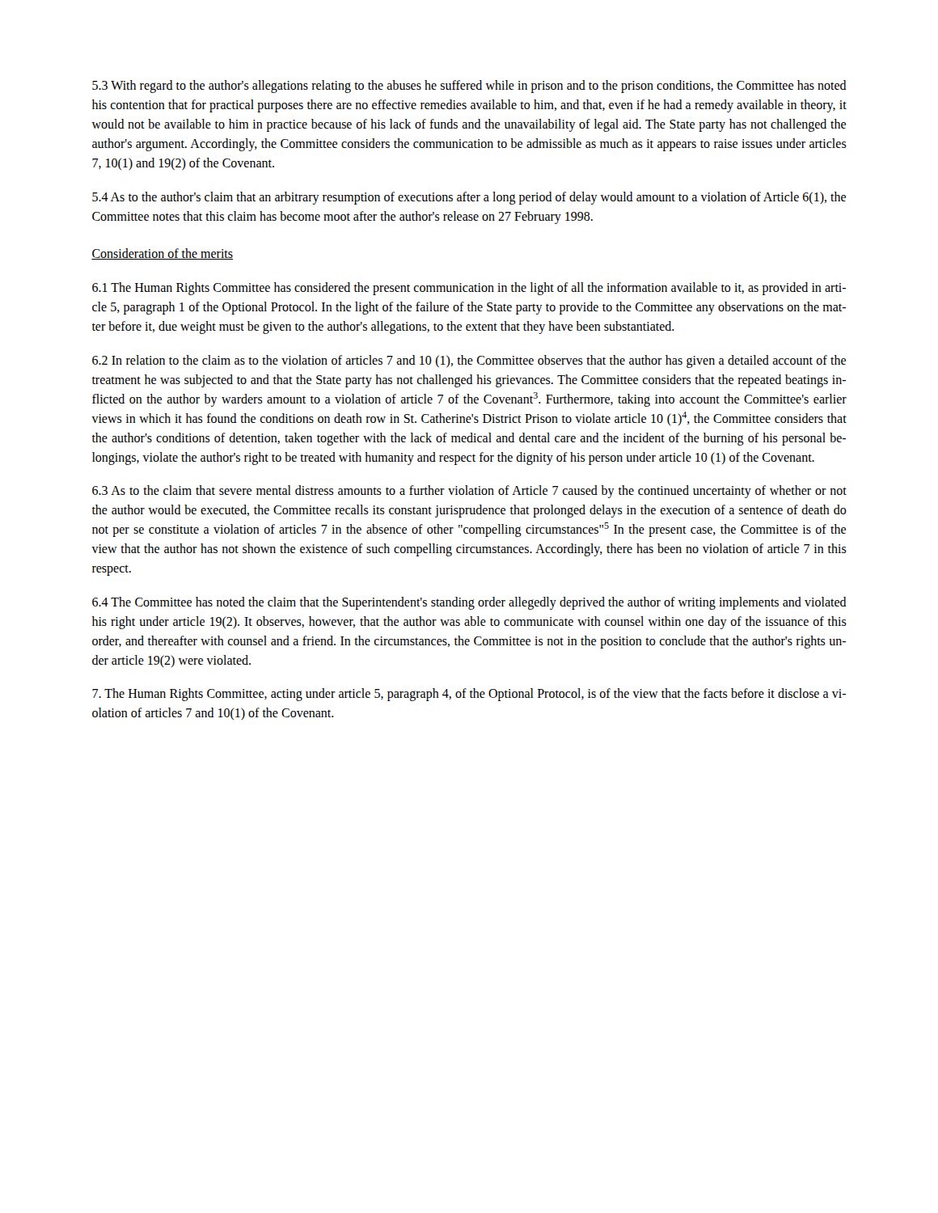5.3 With regard to the author's allegations relating to the abuses he suffered while in prison and to the prison conditions, the Committee has noted his contention that for practical purposes there are no effective remedies available to him, and that, even if he had a remedy available in theory, it would not be available to him in practice because of his lack of funds and the unavailability of legal aid. The State party has not challenged the author's argument. Accordingly, the Committee considers the communication to be admissible as much as it appears to raise issues under articles 7, 10(1) and 19(2) of the Covenant.
5.4 As to the author's claim that an arbitrary resumption of executions after a long period of delay would amount to a violation of Article 6(1), the Committee notes that this claim has become moot after the author's release on 27 February 1998.
Consideration of the merits
6.1 The Human Rights Committee has considered the present communication in the light of all the information available to it, as provided in article 5, paragraph 1 of the Optional Protocol. In the light of the failure of the State party to provide to the Committee any observations on the matter before it, due weight must be given to the author's allegations, to the extent that they have been substantiated.
6.2 In relation to the claim as to the violation of articles 7 and 10 (1), the Committee observes that the author has given a detailed account of the treatment he was subjected to and that the State party has not challenged his grievances. The Committee considers that the repeated beatings inflicted on the author by warders amount to a violation of article 7 of the Covenant3. Furthermore, taking into account the Committee's earlier views in which it has found the conditions on death row in St. Catherine's District Prison to violate article 10 (1)4, the Committee considers that the author's conditions of detention, taken together with the lack of medical and dental care and the incident of the burning of his personal belongings, violate the author's right to be treated with humanity and respect for the dignity of his person under article 10 (1) of the Covenant.
6.3 As to the claim that severe mental distress amounts to a further violation of Article 7 caused by the continued uncertainty of whether or not the author would be executed, the Committee recalls its constant jurisprudence that prolonged delays in the execution of a sentence of death do not per se constitute a violation of articles 7 in the absence of other "compelling circumstances"5 In the present case, the Committee is of the view that the author has not shown the existence of such compelling circumstances. Accordingly, there has been no violation of article 7 in this respect.
6.4 The Committee has noted the claim that the Superintendent's standing order allegedly deprived the author of writing implements and violated his right under article 19(2). It observes, however, that the author was able to communicate with counsel within one day of the issuance of this order, and thereafter with counsel and a friend. In the circumstances, the Committee is not in the position to conclude that the author's rights under article 19(2) were violated.
7. The Human Rights Committee, acting under article 5, paragraph 4, of the Optional Protocol, is of the view that the facts before it disclose a violation of articles 7 and 10(1) of the Covenant.